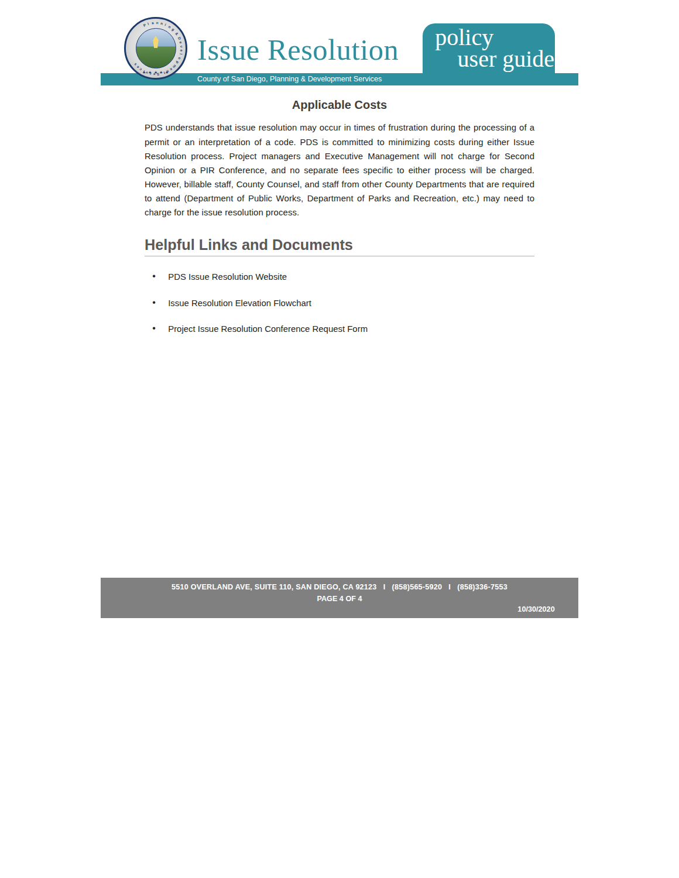policy
user guide
Issue Resolution
County of San Diego, Planning & Development Services
P l a n n i n g & D e v e l o p m e n t S e r v i c e s
★ ★ ★ ★ ★
Applicable Costs
PDS understands that issue resolution may occur in times of frustration during the processing of a permit or an interpretation of a code. PDS is committed to minimizing costs during either Issue Resolution process. Project managers and Executive Management will not charge for Second Opinion or a PIR Conference, and no separate fees specific to either process will be charged. However, billable staff, County Counsel, and staff from other County Departments that are required to attend (Department of Public Works, Department of Parks and Recreation, etc.) may need to charge for the issue resolution process.
Helpful Links and Documents
PDS Issue Resolution Website
Issue Resolution Elevation Flowchart
Project Issue Resolution Conference Request Form
5510 OVERLAND AVE, SUITE 110, SAN DIEGO, CA 92123 I (858)565-5920 I (858)336-7553
PAGE 4 OF 4
10/30/2020